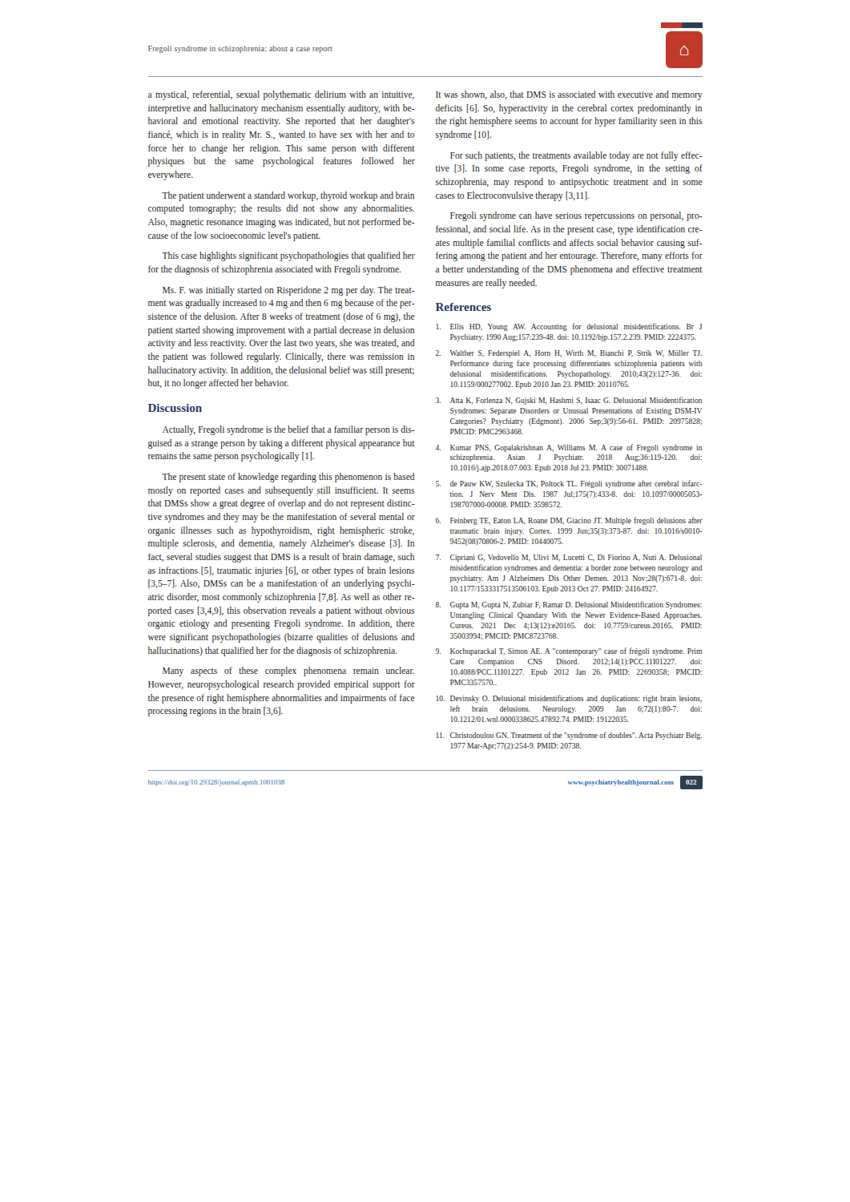Fregoli syndrome in schizophrenia: about a case report
⌂
a mystical, referential, sexual polythematic delirium with an intuitive, interpretive and hallucinatory mechanism essentially auditory, with behavioral and emotional reactivity. She reported that her daughter's fiancé, which is in reality Mr. S., wanted to have sex with her and to force her to change her religion. This same person with different physiques but the same psychological features followed her everywhere.
The patient underwent a standard workup, thyroid workup and brain computed tomography; the results did not show any abnormalities. Also, magnetic resonance imaging was indicated, but not performed because of the low socioeconomic level's patient.
This case highlights significant psychopathologies that qualified her for the diagnosis of schizophrenia associated with Fregoli syndrome.
Ms. F. was initially started on Risperidone 2 mg per day. The treatment was gradually increased to 4 mg and then 6 mg because of the persistence of the delusion. After 8 weeks of treatment (dose of 6 mg), the patient started showing improvement with a partial decrease in delusion activity and less reactivity. Over the last two years, she was treated, and the patient was followed regularly. Clinically, there was remission in hallucinatory activity. In addition, the delusional belief was still present; but, it no longer affected her behavior.
Discussion
Actually, Fregoli syndrome is the belief that a familiar person is disguised as a strange person by taking a different physical appearance but remains the same person psychologically [1].
The present state of knowledge regarding this phenomenon is based mostly on reported cases and subsequently still insufficient. It seems that DMSs show a great degree of overlap and do not represent distinctive syndromes and they may be the manifestation of several mental or organic illnesses such as hypothyroidism, right hemispheric stroke, multiple sclerosis, and dementia, namely Alzheimer's disease [3]. In fact, several studies suggest that DMS is a result of brain damage, such as infractions [5], traumatic injuries [6], or other types of brain lesions [3,5–7]. Also, DMSs can be a manifestation of an underlying psychiatric disorder, most commonly schizophrenia [7,8]. As well as other reported cases [3,4,9], this observation reveals a patient without obvious organic etiology and presenting Fregoli syndrome. In addition, there were significant psychopathologies (bizarre qualities of delusions and hallucinations) that qualified her for the diagnosis of schizophrenia.
Many aspects of these complex phenomena remain unclear. However, neuropsychological research provided empirical support for the presence of right hemisphere abnormalities and impairments of face processing regions in the brain [3,6].
It was shown, also, that DMS is associated with executive and memory deficits [6]. So, hyperactivity in the cerebral cortex predominantly in the right hemisphere seems to account for hyper familiarity seen in this syndrome [10].
For such patients, the treatments available today are not fully effective [3]. In some case reports, Fregoli syndrome, in the setting of schizophrenia, may respond to antipsychotic treatment and in some cases to Electroconvulsive therapy [3,11].
Fregoli syndrome can have serious repercussions on personal, professional, and social life. As in the present case, type identification creates multiple familial conflicts and affects social behavior causing suffering among the patient and her entourage. Therefore, many efforts for a better understanding of the DMS phenomena and effective treatment measures are really needed.
References
Ellis HD, Young AW. Accounting for delusional misidentifications. Br J Psychiatry. 1990 Aug;157:239-48. doi: 10.1192/bjp.157.2.239. PMID: 2224375.
Walther S, Federspiel A, Horn H, Wirth M, Bianchi P, Strik W, Müller TJ. Performance during face processing differentiates schizophrenia patients with delusional misidentifications. Psychopathology. 2010;43(2):127-36. doi: 10.1159/000277002. Epub 2010 Jan 23. PMID: 20110765.
Atta K, Forlenza N, Gujski M, Hashmi S, Isaac G. Delusional Misidentification Syndromes: Separate Disorders or Unusual Presentations of Existing DSM-IV Categories? Psychiatry (Edgmont). 2006 Sep;3(9):56-61. PMID: 20975828; PMCID: PMC2963468.
Kumar PNS, Gopalakrishnan A, Williams M. A case of Fregoli syndrome in schizophrenia. Asian J Psychiatr. 2018 Aug;36:119-120. doi: 10.1016/j.ajp.2018.07.003. Epub 2018 Jul 23. PMID: 30071488.
de Pauw KW, Szulecka TK, Poltock TL. Frégoli syndrome after cerebral infarction. J Nerv Ment Dis. 1987 Jul;175(7):433-8. doi: 10.1097/00005053-198707000-00008. PMID: 3598572.
Feinberg TE, Eaton LA, Roane DM, Giacino JT. Multiple fregoli delusions after traumatic brain injury. Cortex. 1999 Jun;35(3):373-87. doi: 10.1016/s0010-9452(08)70806-2. PMID: 10440075.
Cipriani G, Vedovello M, Ulivi M, Lucetti C, Di Fiorino A, Nuti A. Delusional misidentification syndromes and dementia: a border zone between neurology and psychiatry. Am J Alzheimers Dis Other Demen. 2013 Nov;28(7):671-8. doi: 10.1177/1533317513506103. Epub 2013 Oct 27. PMID: 24164927.
Gupta M, Gupta N, Zubiar F, Ramar D. Delusional Misidentification Syndromes: Untangling Clinical Quandary With the Newer Evidence-Based Approaches. Cureus. 2021 Dec 4;13(12):e20165. doi: 10.7759/cureus.20165. PMID: 35003994; PMCID: PMC8723768.
Kochuparackal T, Simon AE. A "contemporary" case of frégoli syndrome. Prim Care Companion CNS Disord. 2012;14(1):PCC.11I01227. doi: 10.4088/PCC.11I01227. Epub 2012 Jan 26. PMID: 22690358; PMCID: PMC3357570..
Devinsky O. Delusional misidentifications and duplications: right brain lesions, left brain delusions. Neurology. 2009 Jan 6;72(1):80-7. doi: 10.1212/01.wnl.0000338625.47892.74. PMID: 19122035.
Christodoulou GN. Treatment of the "syndrome of doubles". Acta Psychiatr Belg. 1977 Mar-Apr;77(2):254-9. PMID: 20738.
https://doi.org/10.29328/journal.apmh.1001038
www.psychiatryhealthjournal.com 022